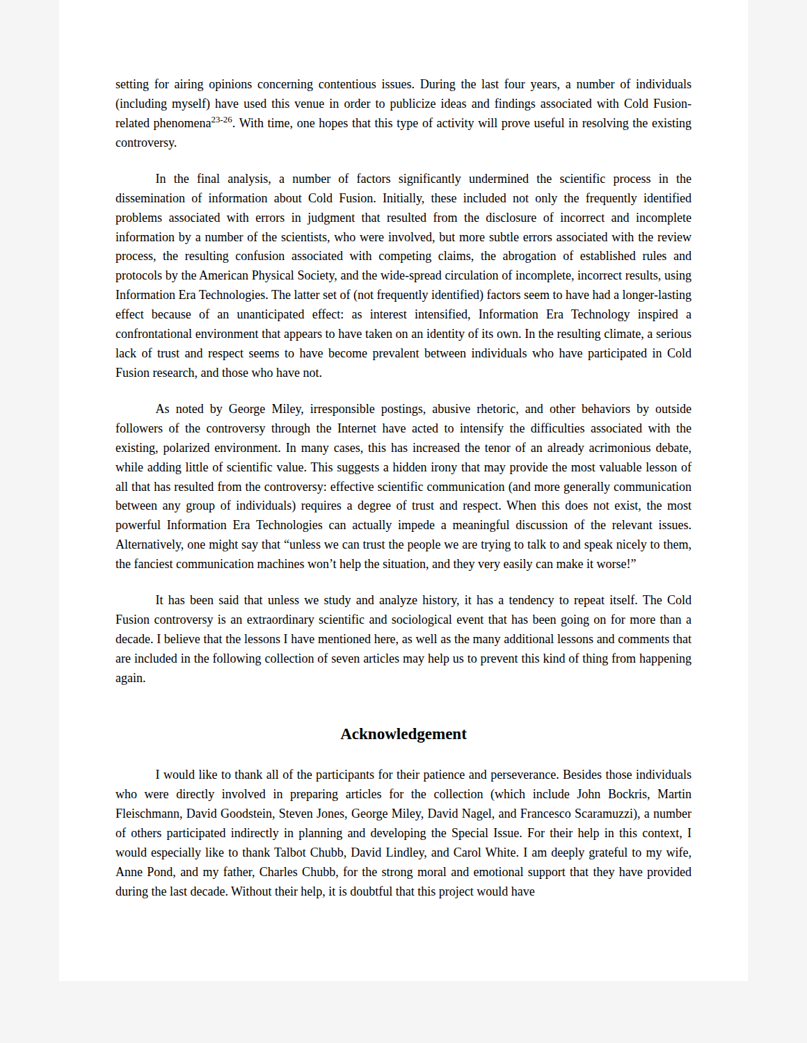setting for airing opinions concerning contentious issues. During the last four years, a number of individuals (including myself) have used this venue in order to publicize ideas and findings associated with Cold Fusion-related phenomena23-26. With time, one hopes that this type of activity will prove useful in resolving the existing controversy.
In the final analysis, a number of factors significantly undermined the scientific process in the dissemination of information about Cold Fusion. Initially, these included not only the frequently identified problems associated with errors in judgment that resulted from the disclosure of incorrect and incomplete information by a number of the scientists, who were involved, but more subtle errors associated with the review process, the resulting confusion associated with competing claims, the abrogation of established rules and protocols by the American Physical Society, and the wide-spread circulation of incomplete, incorrect results, using Information Era Technologies. The latter set of (not frequently identified) factors seem to have had a longer-lasting effect because of an unanticipated effect: as interest intensified, Information Era Technology inspired a confrontational environment that appears to have taken on an identity of its own. In the resulting climate, a serious lack of trust and respect seems to have become prevalent between individuals who have participated in Cold Fusion research, and those who have not.
As noted by George Miley, irresponsible postings, abusive rhetoric, and other behaviors by outside followers of the controversy through the Internet have acted to intensify the difficulties associated with the existing, polarized environment. In many cases, this has increased the tenor of an already acrimonious debate, while adding little of scientific value. This suggests a hidden irony that may provide the most valuable lesson of all that has resulted from the controversy: effective scientific communication (and more generally communication between any group of individuals) requires a degree of trust and respect. When this does not exist, the most powerful Information Era Technologies can actually impede a meaningful discussion of the relevant issues. Alternatively, one might say that “unless we can trust the people we are trying to talk to and speak nicely to them, the fanciest communication machines won’t help the situation, and they very easily can make it worse!”
It has been said that unless we study and analyze history, it has a tendency to repeat itself. The Cold Fusion controversy is an extraordinary scientific and sociological event that has been going on for more than a decade. I believe that the lessons I have mentioned here, as well as the many additional lessons and comments that are included in the following collection of seven articles may help us to prevent this kind of thing from happening again.
Acknowledgement
I would like to thank all of the participants for their patience and perseverance. Besides those individuals who were directly involved in preparing articles for the collection (which include John Bockris, Martin Fleischmann, David Goodstein, Steven Jones, George Miley, David Nagel, and Francesco Scaramuzzi), a number of others participated indirectly in planning and developing the Special Issue. For their help in this context, I would especially like to thank Talbot Chubb, David Lindley, and Carol White. I am deeply grateful to my wife, Anne Pond, and my father, Charles Chubb, for the strong moral and emotional support that they have provided during the last decade. Without their help, it is doubtful that this project would have